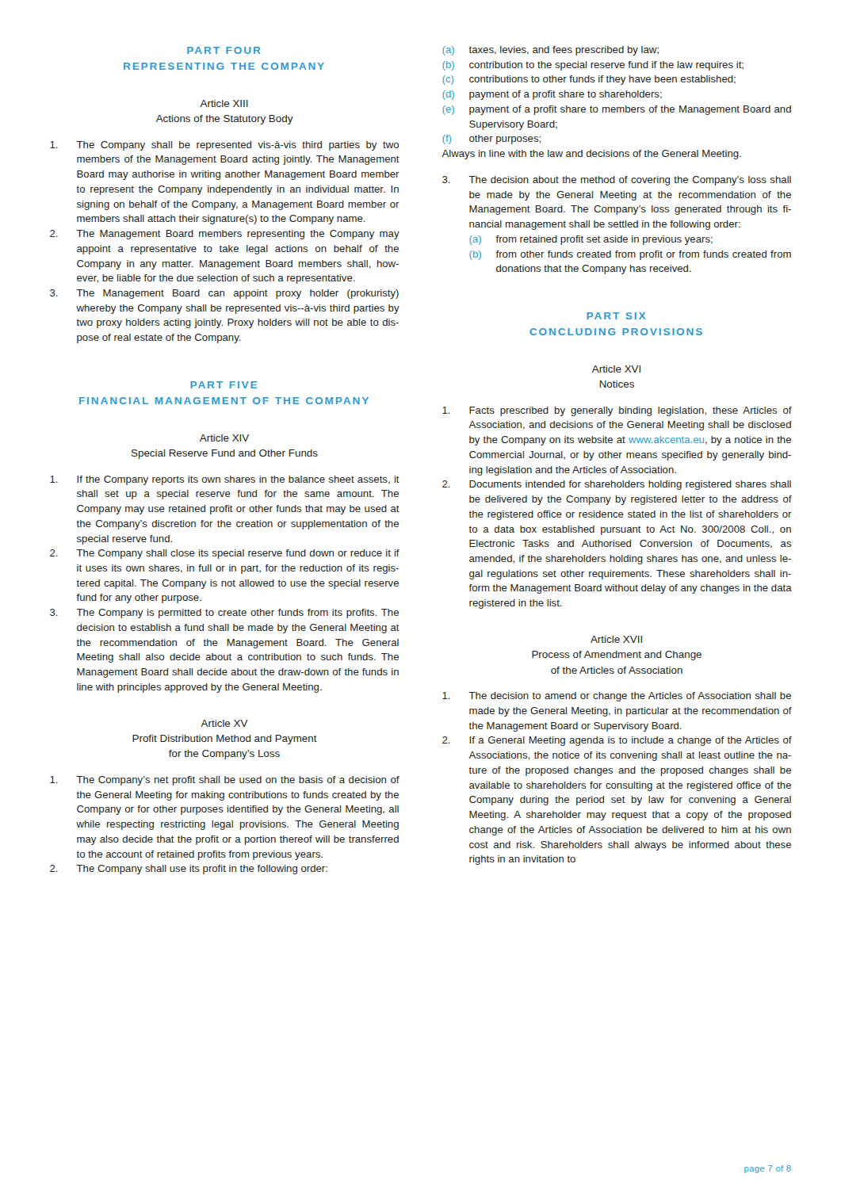Part FourRepresenting the Company
Article XIIIActions of the Statutory Body
The Company shall be represented vis-à-vis third parties by two members of the Management Board acting jointly. The Management Board may authorise in writing another Management Board member to represent the Company independently in an individual matter. In signing on behalf of the Company, a Management Board member or members shall attach their signature(s) to the Company name.
The Management Board members representing the Company may appoint a representative to take legal actions on behalf of the Company in any matter. Management Board members shall, however, be liable for the due selection of such a representative.
The Management Board can appoint proxy holder (prokuristy) whereby the Company shall be represented vis--à-vis third parties by two proxy holders acting jointly. Proxy holders will not be able to dispose of real estate of the Company.
Part FiveFinancial Management of the Company
Article XIVSpecial Reserve Fund and Other Funds
If the Company reports its own shares in the balance sheet assets, it shall set up a special reserve fund for the same amount. The Company may use retained profit or other funds that may be used at the Company’s discretion for the creation or supplementation of the special reserve fund.
The Company shall close its special reserve fund down or reduce it if it uses its own shares, in full or in part, for the reduction of its registered capital. The Company is not allowed to use the special reserve fund for any other purpose.
The Company is permitted to create other funds from its profits. The decision to establish a fund shall be made by the General Meeting at the recommendation of the Management Board. The General Meeting shall also decide about a contribution to such funds. The Management Board shall decide about the draw-down of the funds in line with principles approved by the General Meeting.
Article XVProfit Distribution Method and Payment for the Company’s Loss
The Company’s net profit shall be used on the basis of a decision of the General Meeting for making contributions to funds created by the Company or for other purposes identified by the General Meeting, all while respecting restricting legal provisions. The General Meeting may also decide that the profit or a portion thereof will be transferred to the account of retained profits from previous years.
The Company shall use its profit in the following order:
taxes, levies, and fees prescribed by law;
contribution to the special reserve fund if the law requires it;
contributions to other funds if they have been established;
payment of a profit share to shareholders;
payment of a profit share to members of the Management Board and Supervisory Board;
other purposes;
Always in line with the law and decisions of the General Meeting.
The decision about the method of covering the Company’s loss shall be made by the General Meeting at the recommendation of the Management Board. The Company’s loss generated through its financial management shall be settled in the following order:
from retained profit set aside in previous years;
from other funds created from profit or from funds created from donations that the Company has received.
Part SixConcluding Provisions
Article XVINotices
Facts prescribed by generally binding legislation, these Articles of Association, and decisions of the General Meeting shall be disclosed by the Company on its website at www.akcenta.eu, by a notice in the Commercial Journal, or by other means specified by generally binding legislation and the Articles of Association.
Documents intended for shareholders holding registered shares shall be delivered by the Company by registered letter to the address of the registered office or residence stated in the list of shareholders or to a data box established pursuant to Act No. 300/2008 Coll., on Electronic Tasks and Authorised Conversion of Documents, as amended, if the shareholders holding shares has one, and unless legal regulations set other requirements. These shareholders shall inform the Management Board without delay of any changes in the data registered in the list.
Article XVIIProcess of Amendment and Change of the Articles of Association
The decision to amend or change the Articles of Association shall be made by the General Meeting, in particular at the recommendation of the Management Board or Supervisory Board.
If a General Meeting agenda is to include a change of the Articles of Associations, the notice of its convening shall at least outline the nature of the proposed changes and the proposed changes shall be available to shareholders for consulting at the registered office of the Company during the period set by law for convening a General Meeting. A shareholder may request that a copy of the proposed change of the Articles of Association be delivered to him at his own cost and risk. Shareholders shall always be informed about these rights in an invitation to
page 7 of 8